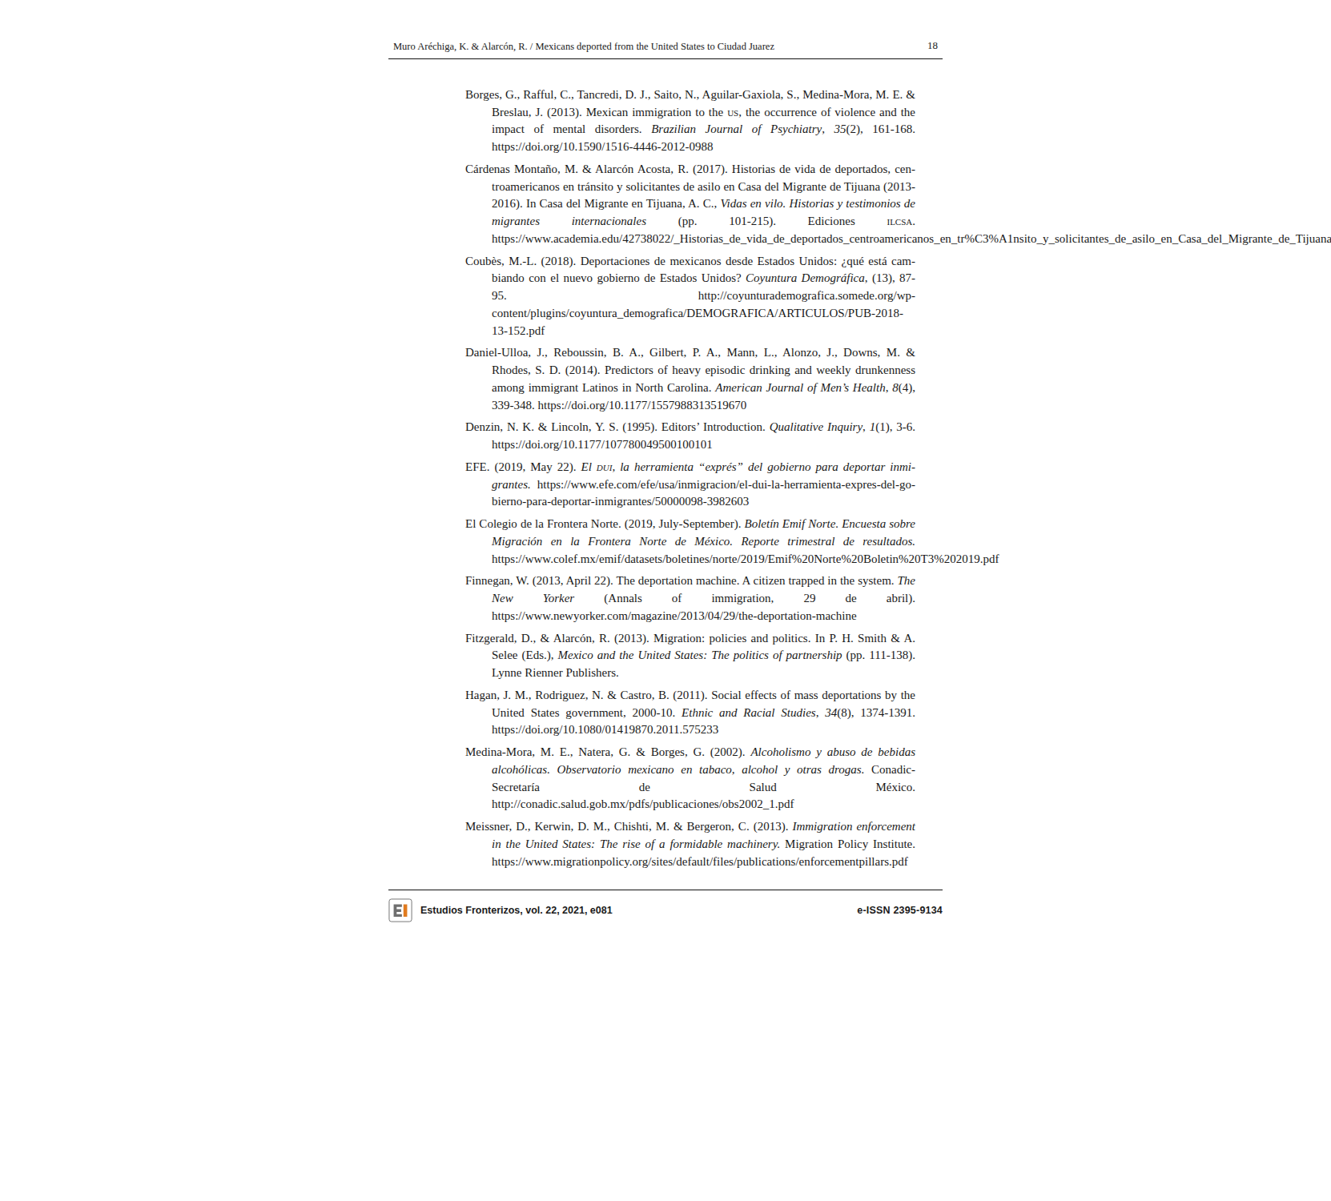Muro Aréchiga, K. & Alarcón, R. / Mexicans deported from the United States to Ciudad Juarez
18
Borges, G., Rafful, C., Tancredi, D. J., Saito, N., Aguilar-Gaxiola, S., Medina-Mora, M. E. & Breslau, J. (2013). Mexican immigration to the us, the occurrence of violence and the impact of mental disorders. Brazilian Journal of Psychiatry, 35(2), 161-168. https://doi.org/10.1590/1516-4446-2012-0988
Cárdenas Montaño, M. & Alarcón Acosta, R. (2017). Historias de vida de deportados, centroamericanos en tránsito y solicitantes de asilo en Casa del Migrante de Tijuana (2013-2016). In Casa del Migrante en Tijuana, A. C., Vidas en vilo. Historias y testimonios de migrantes internacionales (pp. 101-215). Ediciones ilcsa. https://www.academia.edu/42738022/_Historias_de_vida_de_deportados_centroamericanos_en_tr%C3%A1nsito_y_solicitantes_de_asilo_en_Casa_del_Migrante_de_Tijuana_2013_2016_
Coubès, M.-L. (2018). Deportaciones de mexicanos desde Estados Unidos: ¿qué está cambiando con el nuevo gobierno de Estados Unidos? Coyuntura Demográfica, (13), 87-95. http://coyunturademografica.somede.org/wp-content/plugins/coyuntura_demografica/DEMOGRAFICA/ARTICULOS/PUB-2018-13-152.pdf
Daniel-Ulloa, J., Reboussin, B. A., Gilbert, P. A., Mann, L., Alonzo, J., Downs, M. & Rhodes, S. D. (2014). Predictors of heavy episodic drinking and weekly drunkenness among immigrant Latinos in North Carolina. American Journal of Men’s Health, 8(4), 339-348. https://doi.org/10.1177/1557988313519670
Denzin, N. K. & Lincoln, Y. S. (1995). Editors’ Introduction. Qualitative Inquiry, 1(1), 3-6. https://doi.org/10.1177/107780049500100101
EFE. (2019, May 22). El dui, la herramienta “exprés” del gobierno para deportar inmigrantes. https://www.efe.com/efe/usa/inmigracion/el-dui-la-herramienta-expres-del-gobierno-para-deportar-inmigrantes/50000098-3982603
El Colegio de la Frontera Norte. (2019, July-September). Boletín Emif Norte. Encuesta sobre Migración en la Frontera Norte de México. Reporte trimestral de resultados. https://www.colef.mx/emif/datasets/boletines/norte/2019/Emif%20Norte%20Boletin%20T3%202019.pdf
Finnegan, W. (2013, April 22). The deportation machine. A citizen trapped in the system. The New Yorker (Annals of immigration, 29 de abril). https://www.newyorker.com/magazine/2013/04/29/the-deportation-machine
Fitzgerald, D., & Alarcón, R. (2013). Migration: policies and politics. In P. H. Smith & A. Selee (Eds.), Mexico and the United States: The politics of partnership (pp. 111-138). Lynne Rienner Publishers.
Hagan, J. M., Rodriguez, N. & Castro, B. (2011). Social effects of mass deportations by the United States government, 2000-10. Ethnic and Racial Studies, 34(8), 1374-1391. https://doi.org/10.1080/01419870.2011.575233
Medina-Mora, M. E., Natera, G. & Borges, G. (2002). Alcoholismo y abuso de bebidas alcohólicas. Observatorio mexicano en tabaco, alcohol y otras drogas. Conadic-Secretaría de Salud México. http://conadic.salud.gob.mx/pdfs/publicaciones/obs2002_1.pdf
Meissner, D., Kerwin, D. M., Chishti, M. & Bergeron, C. (2013). Immigration enforcement in the United States: The rise of a formidable machinery. Migration Policy Institute. https://www.migrationpolicy.org/sites/default/files/publications/enforcementpillars.pdf
Estudios Fronterizos, vol. 22, 2021, e081
e-ISSN 2395-9134